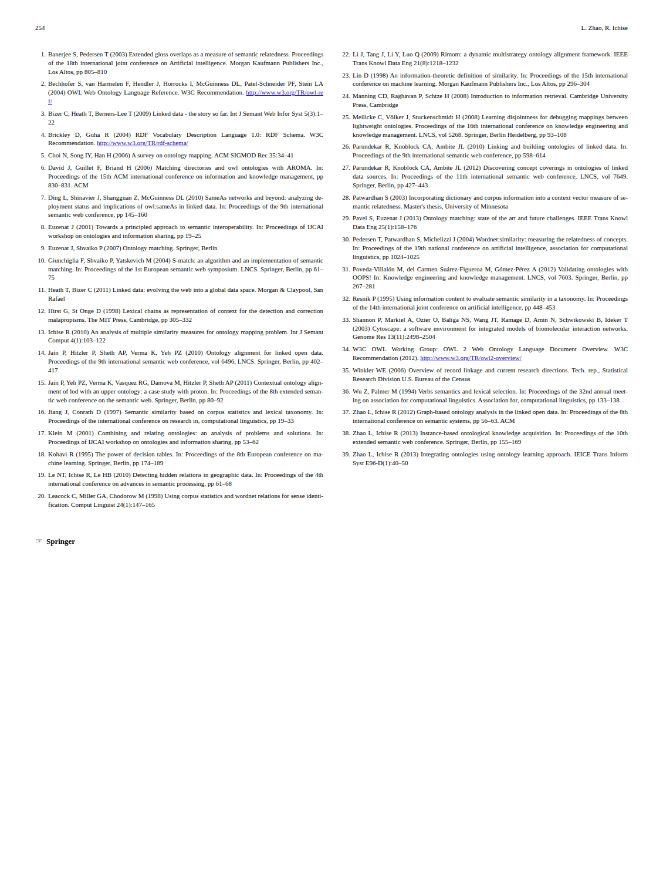254 L. Zhao, R. Ichise
Banerjee S, Pedersen T (2003) Extended gloss overlaps as a measure of semantic relatedness. Proceedings of the 18th international joint conference on Artificial intelligence. Morgan Kaufmann Publishers Inc., Los Altos, pp 805–810
Bechhofer S, van Harmelen F, Hendler J, Horrocks I, McGuinness DL, Patel-Schneider PF, Stein LA (2004) OWL Web Ontology Language Reference. W3C Recommendation. http://www.w3.org/TR/owl-ref/
Bizer C, Heath T, Berners-Lee T (2009) Linked data - the story so far. Int J Semant Web Infor Syst 5(3):1–22
Brickley D, Guha R (2004) RDF Vocabulary Description Language 1.0: RDF Schema. W3C Recommendation. http://www.w3.org/TR/rdf-schema/
Choi N, Song IY, Han H (2006) A survey on ontology mapping. ACM SIGMOD Rec 35:34–41
David J, Guillet F, Briand H (2006) Matching directories and owl ontologies with AROMA. In: Proceedings of the 15th ACM international conference on information and knowledge management, pp 830–831. ACM
Ding L, Shinavier J, Shangguan Z, McGuinness DL (2010) SameAs networks and beyond: analyzing deployment status and implications of owl:sameAs in linked data. In: Proceedings of the 9th international semantic web conference, pp 145–160
Euzenat J (2001) Towards a principled approach to semantic interoperability. In: Proceedings of IJCAI workshop on ontologies and information sharing, pp 19–25
Euzenat J, Shvaiko P (2007) Ontology matching. Springer, Berlin
Giunchiglia F, Shvaiko P, Yatskevich M (2004) S-match: an algorithm and an implementation of semantic matching. In: Proceedings of the 1st European semantic web symposium. LNCS. Springer, Berlin, pp 61–75
Heath T, Bizer C (2011) Linked data: evolving the web into a global data space. Morgan & Claypool, San Rafael
Hirst G, St Onge D (1998) Lexical chains as representation of context for the detection and correction malapropisms. The MIT Press, Cambridge, pp 305–332
Ichise R (2010) An analysis of multiple similarity measures for ontology mapping problem. Int J Semant Comput 4(1):103–122
Jain P, Hitzler P, Sheth AP, Verma K, Yeh PZ (2010) Ontology alignment for linked open data. Proceedings of the 9th international semantic web conference, vol 6496, LNCS. Springer, Berlin, pp 402–417
Jain P, Yeh PZ, Verma K, Vasquez RG, Damova M, Hitzler P, Sheth AP (2011) Contextual ontology alignment of lod with an upper ontology: a case study with proton. In: Proceedings of the 8th extended semantic web conference on the semantic web. Springer, Berlin, pp 80–92
Jiang J, Conrath D (1997) Semantic similarity based on corpus statistics and lexical taxonomy. In: Proceedings of the international conference on research in, computational linguistics, pp 19–33
Klein M (2001) Combining and relating ontologies: an analysis of problems and solutions. In: Proceedings of IJCAI workshop on ontologies and information sharing, pp 53–62
Kohavi R (1995) The power of decision tables. In: Proceedings of the 8th European conference on machine learning. Springer, Berlin, pp 174–189
Le NT, Ichise R, Le HB (2010) Detecting hidden relations in geographic data. In: Proceedings of the 4th international conference on advances in semantic processing, pp 61–68
Leacock C, Miller GA, Chodorow M (1998) Using corpus statistics and wordnet relations for sense identification. Comput Linguist 24(1):147–165
Li J, Tang J, Li Y, Luo Q (2009) Rimom: a dynamic multistrategy ontology alignment framework. IEEE Trans Knowl Data Eng 21(8):1218–1232
Lin D (1998) An information-theoretic definition of similarity. In: Proceedings of the 15th international conference on machine learning. Morgan Kaufmann Publishers Inc., Los Altos, pp 296–304
Manning CD, Raghavan P, Schtze H (2008) Introduction to information retrieval. Cambridge University Press, Cambridge
Meilicke C, Völker J, Stuckenschmidt H (2008) Learning disjointness for debugging mappings between lightweight ontologies. Proceedings of the 16th international conference on knowledge engineering and knowledge management. LNCS, vol 5268. Springer, Berlin Heidelberg, pp 93–108
Parundekar R, Knoblock CA, Ambite JL (2010) Linking and building ontologies of linked data. In: Proceedings of the 9th international semantic web conference, pp 598–614
Parundekar R, Knoblock CA, Ambite JL (2012) Discovering concept coverings in ontologies of linked data sources. In: Proceedings of the 11th international semantic web conference, LNCS, vol 7649. Springer, Berlin, pp 427–443
Patwardhan S (2003) Incorporating dictionary and corpus information into a context vector measure of semantic relatedness. Master's thesis, University of Minnesota
Pavel S, Euzenat J (2013) Ontology matching: state of the art and future challenges. IEEE Trans Knowl Data Eng 25(1):158–176
Pedersen T, Patwardhan S, Michelizzi J (2004) Wordnet:similarity: measuring the relatedness of concepts. In: Proceedings of the 19th national conference on artificial intelligence, association for computational linguistics, pp 1024–1025
Poveda-Villalón M, del Carmen Suárez-Figueroa M, Gómez-Pérez A (2012) Validating ontologies with OOPS! In: Knowledge engineering and knowledge management. LNCS, vol 7603. Springer, Berlin, pp 267–281
Resnik P (1995) Using information content to evaluate semantic similarity in a taxonomy. In: Proceedings of the 14th international joint conference on artificial intelligence, pp 448–453
Shannon P, Markiel A, Ozier O, Baliga NS, Wang JT, Ramage D, Amin N, Schwikowski B, Ideker T (2003) Cytoscape: a software environment for integrated models of biomolecular interaction networks. Genome Res 13(11):2498–2504
W3C OWL Working Group: OWL 2 Web Ontology Language Document Overview. W3C Recommendation (2012). http://www.w3.org/TR/owl2-overview/
Winkler WE (2006) Overview of record linkage and current research directions. Tech. rep., Statistical Research Division U.S. Bureau of the Census
Wu Z, Palmer M (1994) Verbs semantics and lexical selection. In: Proceedings of the 32nd annual meeting on association for computational linguistics. Association for, computational linguistics, pp 133–138
Zhao L, Ichise R (2012) Graph-based ontology analysis in the linked open data. In: Proceedings of the 8th international conference on semantic systems, pp 56–63. ACM
Zhao L, Ichise R (2013) Instance-based ontological knowledge acquisition. In: Proceedings of the 10th extended semantic web conference. Springer, Berlin, pp 155–169
Zhao L, Ichise R (2013) Integrating ontologies using ontology learning approach. IEICE Trans Inform Syst E96-D(1):40–50
☞ Springer